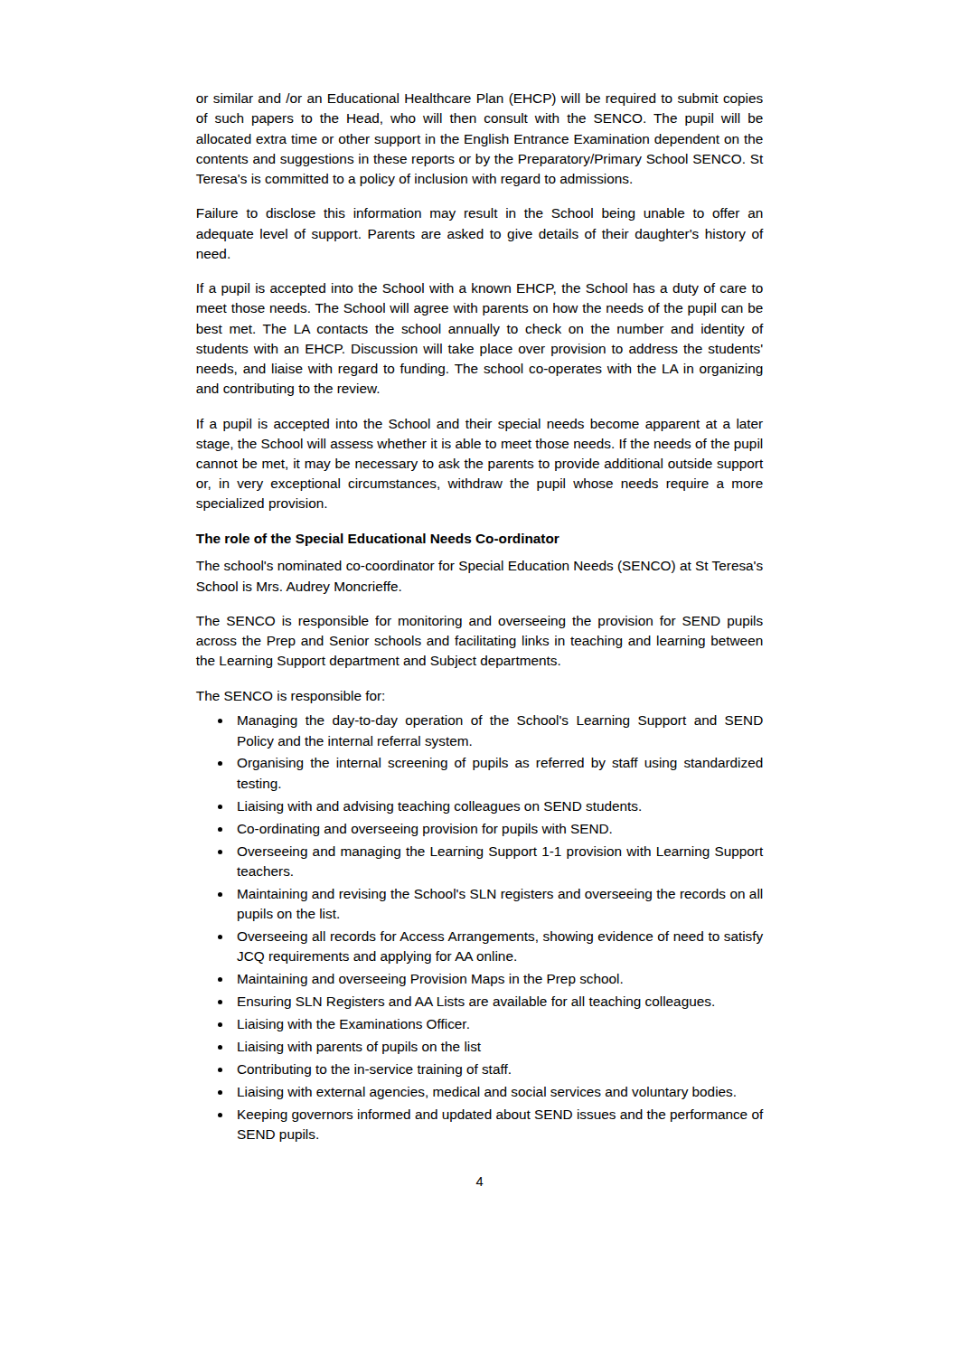or similar and /or an Educational Healthcare Plan (EHCP) will be required to submit copies of such papers to the Head, who will then consult with the SENCO. The pupil will be allocated extra time or other support in the English Entrance Examination dependent on the contents and suggestions in these reports or by the Preparatory/Primary School SENCO. St Teresa's is committed to a policy of inclusion with regard to admissions.
Failure to disclose this information may result in the School being unable to offer an adequate level of support. Parents are asked to give details of their daughter's history of need.
If a pupil is accepted into the School with a known EHCP, the School has a duty of care to meet those needs. The School will agree with parents on how the needs of the pupil can be best met. The LA contacts the school annually to check on the number and identity of students with an EHCP. Discussion will take place over provision to address the students' needs, and liaise with regard to funding. The school co-operates with the LA in organizing and contributing to the review.
If a pupil is accepted into the School and their special needs become apparent at a later stage, the School will assess whether it is able to meet those needs. If the needs of the pupil cannot be met, it may be necessary to ask the parents to provide additional outside support or, in very exceptional circumstances, withdraw the pupil whose needs require a more specialized provision.
The role of the Special Educational Needs Co-ordinator
The school's nominated co-coordinator for Special Education Needs (SENCO) at St Teresa's School is Mrs. Audrey Moncrieffe.
The SENCO is responsible for monitoring and overseeing the provision for SEND pupils across the Prep and Senior schools and facilitating links in teaching and learning between the Learning Support department and Subject departments.
The SENCO is responsible for:
Managing the day-to-day operation of the School's Learning Support and SEND Policy and the internal referral system.
Organising the internal screening of pupils as referred by staff using standardized testing.
Liaising with and advising teaching colleagues on SEND students.
Co-ordinating and overseeing provision for pupils with SEND.
Overseeing and managing the Learning Support 1-1 provision with Learning Support teachers.
Maintaining and revising the School's SLN registers and overseeing the records on all pupils on the list.
Overseeing all records for Access Arrangements, showing evidence of need to satisfy JCQ requirements and applying for AA online.
Maintaining and overseeing Provision Maps in the Prep school.
Ensuring SLN Registers and AA Lists are available for all teaching colleagues.
Liaising with the Examinations Officer.
Liaising with parents of pupils on the list
Contributing to the in-service training of staff.
Liaising with external agencies, medical and social services and voluntary bodies.
Keeping governors informed and updated about SEND issues and the performance of SEND pupils.
4